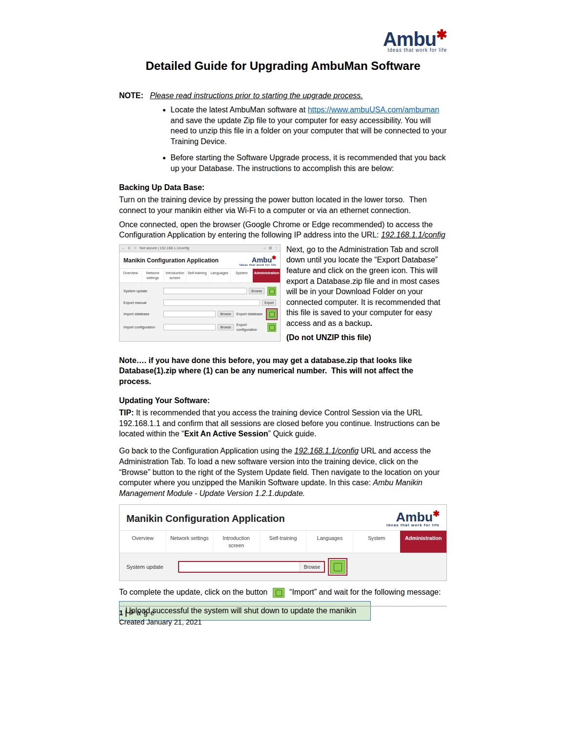Ambu✱
Ideas that work for life
Detailed Guide for Upgrading AmbuMan Software
NOTE: Please read instructions prior to starting the upgrade process.
Locate the latest AmbuMan software at https://www.ambuUSA.com/ambuman and save the update Zip file to your computer for easy accessibility. You will need to unzip this file in a folder on your computer that will be connected to your Training Device.
Before starting the Software Upgrade process, it is recommended that you back up your Database. The instructions to accomplish this are below:
Backing Up Data Base:
Turn on the training device by pressing the power button located in the lower torso. Then connect to your manikin either via Wi-Fi to a computer or via an ethernet connection.
Once connected, open the browser (Google Chrome or Edge recommended) to access the Configuration Application by entering the following IP address into the URL: 192.168.1.1/config
← C ☉ Not secure | 192.168.1.1/config ☆ ☰ ⋮
Manikin Configuration Application
Ambu✱Ideas that work for life
Overview
Network settings
Introduction screen
Self-training
Languages
System
Administration
System update
Browse
Export manual
Export
Import database
Browse
Export database
Import configuration
Browse
Export configuration
Next, go to the Administration Tab and scroll down until you locate the “Export Database” feature and click on the green icon. This will export a Database.zip file and in most cases will be in your Download Folder on your connected computer. It is recommended that this file is saved to your computer for easy access and as a backup.
(Do not UNZIP this file)
Note…. if you have done this before, you may get a database.zip that looks like Database(1).zip where (1) can be any numerical number. This will not affect the process.
Updating Your Software:
TIP: It is recommended that you access the training device Control Session via the URL 192.168.1.1 and confirm that all sessions are closed before you continue. Instructions can be located within the “Exit An Active Session” Quick guide.
Go back to the Configuration Application using the 192.168.1.1/config URL and access the Administration Tab. To load a new software version into the training device, click on the “Browse” button to the right of the System Update field. Then navigate to the location on your computer where you unzipped the Manikin Software update. In this case: Ambu Manikin Management Module - Update Version 1.2.1.dupdate.
Manikin Configuration Application
Ambu✱Ideas that work for life
Overview
Network settings
Introduction screen
Self-training
Languages
System
Administration
System update
Browse
To complete the update, click on the button “Import” and wait for the following message:
Upload successful the system will shut down to update the manikin
1 | P a g e
Created January 21, 2021